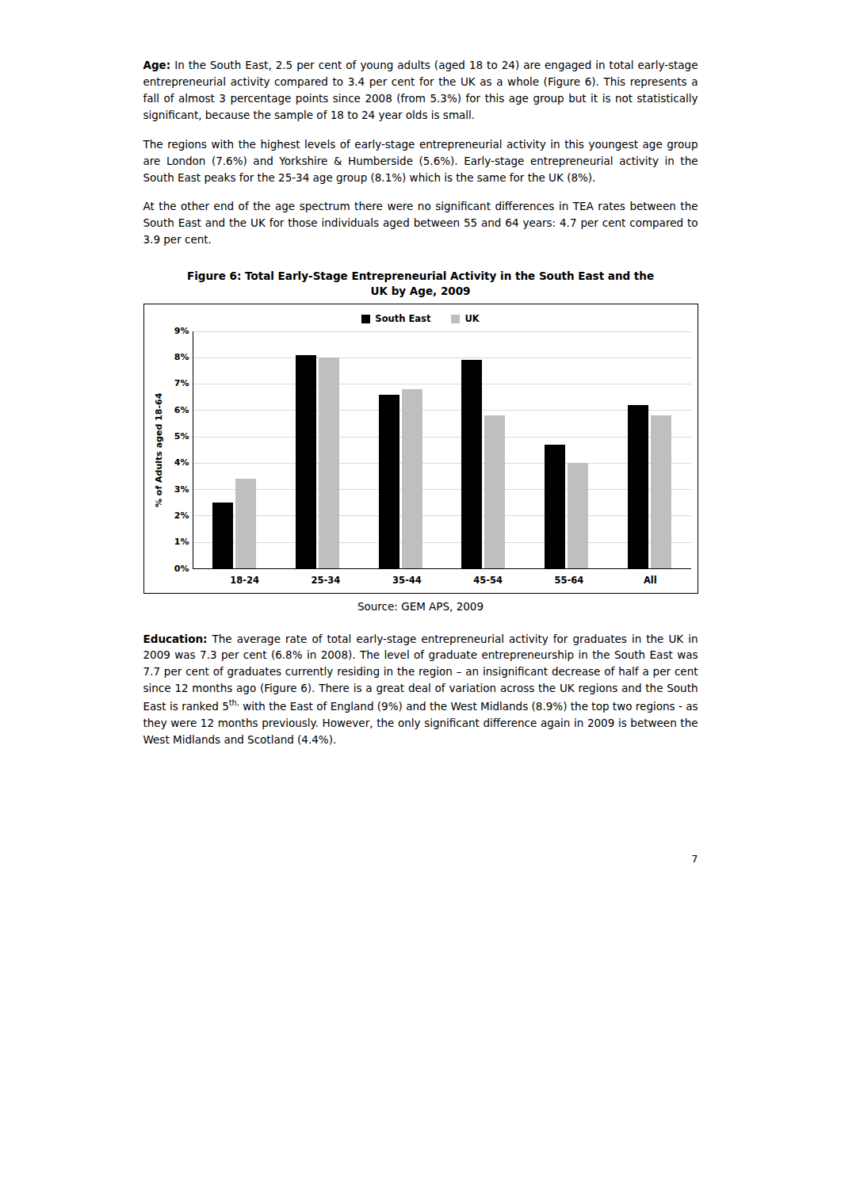Age: In the South East, 2.5 per cent of young adults (aged 18 to 24) are engaged in total early-stage entrepreneurial activity compared to 3.4 per cent for the UK as a whole (Figure 6). This represents a fall of almost 3 percentage points since 2008 (from 5.3%) for this age group but it is not statistically significant, because the sample of 18 to 24 year olds is small.
The regions with the highest levels of early-stage entrepreneurial activity in this youngest age group are London (7.6%) and Yorkshire & Humberside (5.6%). Early-stage entrepreneurial activity in the South East peaks for the 25-34 age group (8.1%) which is the same for the UK (8%).
At the other end of the age spectrum there were no significant differences in TEA rates between the South East and the UK for those individuals aged between 55 and 64 years: 4.7 per cent compared to 3.9 per cent.
Figure 6: Total Early-Stage Entrepreneurial Activity in the South East and the
UK by Age, 2009
South East UK
% of Adults aged 18-64
9%
8%
7%
6%
5%
4%
3%
2%
1%
0%
18-24
25-34
35-44
45-54
55-64
All
Source: GEM APS, 2009
Education: The average rate of total early-stage entrepreneurial activity for graduates in the UK in 2009 was 7.3 per cent (6.8% in 2008). The level of graduate entrepreneurship in the South East was 7.7 per cent of graduates currently residing in the region – an insignificant decrease of half a per cent since 12 months ago (Figure 6). There is a great deal of variation across the UK regions and the South East is ranked 5th, with the East of England (9%) and the West Midlands (8.9%) the top two regions - as they were 12 months previously. However, the only significant difference again in 2009 is between the West Midlands and Scotland (4.4%).
7